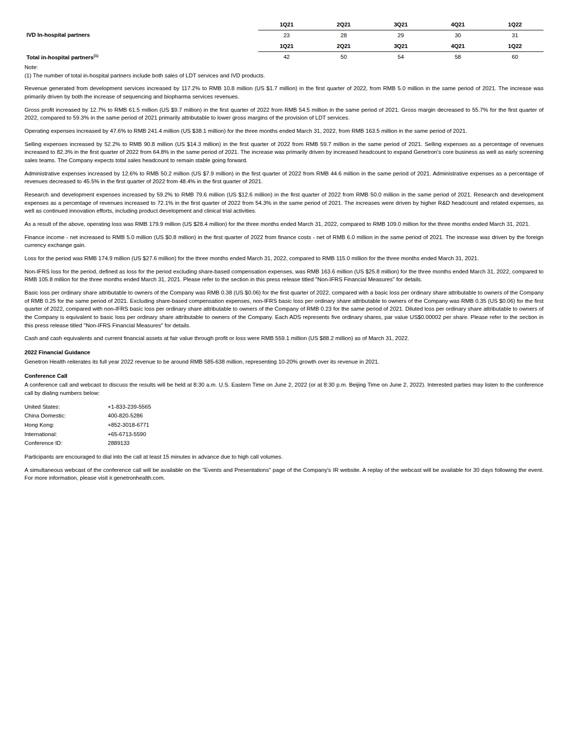| | 1Q21 | 2Q21 | 3Q21 | 4Q21 | 1Q22 |
| --- | --- | --- | --- | --- | --- |
| IVD In-hospital partners | 23 | 28 | 29 | 30 | 31 |
| | 1Q21 | 2Q21 | 3Q21 | 4Q21 | 1Q22 |
| --- | --- | --- | --- | --- | --- |
| Total in-hospital partners (1) | 42 | 50 | 54 | 58 | 60 |
Note:
(1) The number of total in-hospital partners include both sales of LDT services and IVD products.
Revenue generated from development services increased by 117.2% to RMB 10.8 million (US $1.7 million) in the first quarter of 2022, from RMB 5.0 million in the same period of 2021. The increase was primarily driven by both the increase of sequencing and biopharma services revenues.
Gross profit increased by 12.7% to RMB 61.5 million (US $9.7 million) in the first quarter of 2022 from RMB 54.5 million in the same period of 2021. Gross margin decreased to 55.7% for the first quarter of 2022, compared to 59.3% in the same period of 2021 primarily attributable to lower gross margins of the provision of LDT services.
Operating expenses increased by 47.6% to RMB 241.4 million (US $38.1 million) for the three months ended March 31, 2022, from RMB 163.5 million in the same period of 2021.
Selling expenses increased by 52.2% to RMB 90.8 million (US $14.3 million) in the first quarter of 2022 from RMB 59.7 million in the same period of 2021. Selling expenses as a percentage of revenues increased to 82.3% in the first quarter of 2022 from 64.8% in the same period of 2021. The increase was primarily driven by increased headcount to expand Genetron's core business as well as early screening sales teams. The Company expects total sales headcount to remain stable going forward.
Administrative expenses increased by 12.6% to RMB 50.2 million (US $7.9 million) in the first quarter of 2022 from RMB 44.6 million in the same period of 2021. Administrative expenses as a percentage of revenues decreased to 45.5% in the first quarter of 2022 from 48.4% in the first quarter of 2021.
Research and development expenses increased by 59.2% to RMB 79.6 million (US $12.6 million) in the first quarter of 2022 from RMB 50.0 million in the same period of 2021. Research and development expenses as a percentage of revenues increased to 72.1% in the first quarter of 2022 from 54.3% in the same period of 2021. The increases were driven by higher R&D headcount and related expenses, as well as continued innovation efforts, including product development and clinical trial activities.
As a result of the above, operating loss was RMB 179.9 million (US $28.4 million) for the three months ended March 31, 2022, compared to RMB 109.0 million for the three months ended March 31, 2021.
Finance income - net increased to RMB 5.0 million (US $0.8 million) in the first quarter of 2022 from finance costs - net of RMB 6.0 million in the same period of 2021. The increase was driven by the foreign currency exchange gain.
Loss for the period was RMB 174.9 million (US $27.6 million) for the three months ended March 31, 2022, compared to RMB 115.0 million for the three months ended March 31, 2021.
Non-IFRS loss for the period, defined as loss for the period excluding share-based compensation expenses, was RMB 163.6 million (US $25.8 million) for the three months ended March 31, 2022, compared to RMB 105.8 million for the three months ended March 31, 2021. Please refer to the section in this press release titled "Non-IFRS Financial Measures" for details.
Basic loss per ordinary share attributable to owners of the Company was RMB 0.38 (US $0.06) for the first quarter of 2022, compared with a basic loss per ordinary share attributable to owners of the Company of RMB 0.25 for the same period of 2021. Excluding share-based compensation expenses, non-IFRS basic loss per ordinary share attributable to owners of the Company was RMB 0.35 (US $0.06) for the first quarter of 2022, compared with non-IFRS basic loss per ordinary share attributable to owners of the Company of RMB 0.23 for the same period of 2021. Diluted loss per ordinary share attributable to owners of the Company is equivalent to basic loss per ordinary share attributable to owners of the Company. Each ADS represents five ordinary shares, par value US$0.00002 per share. Please refer to the section in this press release titled "Non-IFRS Financial Measures" for details.
Cash and cash equivalents and current financial assets at fair value through profit or loss were RMB 559.1 million (US $88.2 million) as of March 31, 2022.
2022 Financial Guidance
Genetron Health reiterates its full year 2022 revenue to be around RMB 585-638 million, representing 10-20% growth over its revenue in 2021.
Conference Call
A conference call and webcast to discuss the results will be held at 8:30 a.m. U.S. Eastern Time on June 2, 2022 (or at 8:30 p.m. Beijing Time on June 2, 2022). Interested parties may listen to the conference call by dialing numbers below:
| United States: | +1-833-239-5565 |
| China Domestic: | 400-820-5286 |
| Hong Kong: | +852-3018-6771 |
| International: | +65-6713-5590 |
| Conference ID: | 2889133 |
Participants are encouraged to dial into the call at least 15 minutes in advance due to high call volumes.
A simultaneous webcast of the conference call will be available on the "Events and Presentations" page of the Company's IR website. A replay of the webcast will be available for 30 days following the event. For more information, please visit ir.genetronhealth.com.